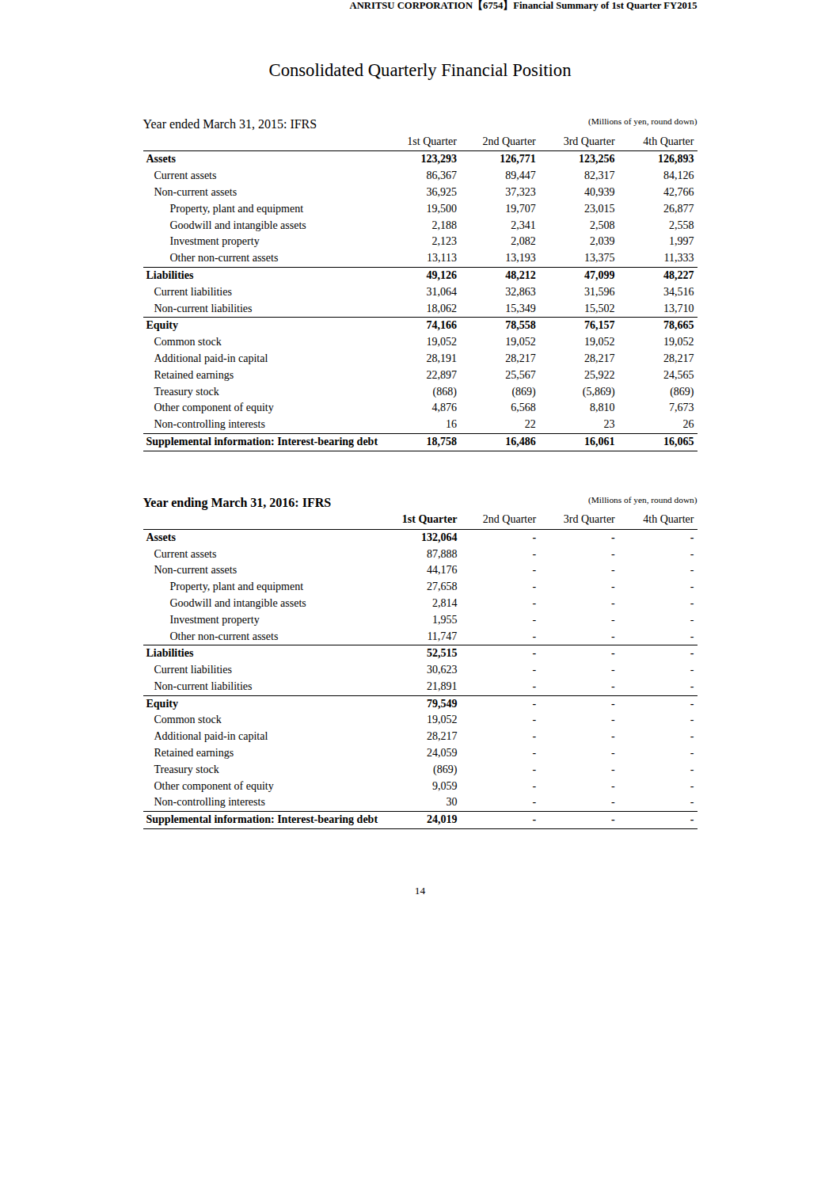ANRITSU CORPORATION【6754】Financial Summary of 1st Quarter FY2015
Consolidated Quarterly Financial Position
Year ended March 31, 2015: IFRS
(Millions of yen, round down)
| | 1st Quarter | 2nd Quarter | 3rd Quarter | 4th Quarter |
| --- | --- | --- | --- | --- |
| Assets | 123,293 | 126,771 | 123,256 | 126,893 |
| Current assets | 86,367 | 89,447 | 82,317 | 84,126 |
| Non-current assets | 36,925 | 37,323 | 40,939 | 42,766 |
| Property, plant and equipment | 19,500 | 19,707 | 23,015 | 26,877 |
| Goodwill and intangible assets | 2,188 | 2,341 | 2,508 | 2,558 |
| Investment property | 2,123 | 2,082 | 2,039 | 1,997 |
| Other non-current assets | 13,113 | 13,193 | 13,375 | 11,333 |
| Liabilities | 49,126 | 48,212 | 47,099 | 48,227 |
| Current liabilities | 31,064 | 32,863 | 31,596 | 34,516 |
| Non-current liabilities | 18,062 | 15,349 | 15,502 | 13,710 |
| Equity | 74,166 | 78,558 | 76,157 | 78,665 |
| Common stock | 19,052 | 19,052 | 19,052 | 19,052 |
| Additional paid-in capital | 28,191 | 28,217 | 28,217 | 28,217 |
| Retained earnings | 22,897 | 25,567 | 25,922 | 24,565 |
| Treasury stock | (868) | (869) | (5,869) | (869) |
| Other component of equity | 4,876 | 6,568 | 8,810 | 7,673 |
| Non-controlling interests | 16 | 22 | 23 | 26 |
| Supplemental information: Interest-bearing debt | 18,758 | 16,486 | 16,061 | 16,065 |
Year ending March 31, 2016: IFRS
(Millions of yen, round down)
| | 1st Quarter | 2nd Quarter | 3rd Quarter | 4th Quarter |
| --- | --- | --- | --- | --- |
| Assets | 132,064 | - | - | - |
| Current assets | 87,888 | - | - | - |
| Non-current assets | 44,176 | - | - | - |
| Property, plant and equipment | 27,658 | - | - | - |
| Goodwill and intangible assets | 2,814 | - | - | - |
| Investment property | 1,955 | - | - | - |
| Other non-current assets | 11,747 | - | - | - |
| Liabilities | 52,515 | - | - | - |
| Current liabilities | 30,623 | - | - | - |
| Non-current liabilities | 21,891 | - | - | - |
| Equity | 79,549 | - | - | - |
| Common stock | 19,052 | - | - | - |
| Additional paid-in capital | 28,217 | - | - | - |
| Retained earnings | 24,059 | - | - | - |
| Treasury stock | (869) | - | - | - |
| Other component of equity | 9,059 | - | - | - |
| Non-controlling interests | 30 | - | - | - |
| Supplemental information: Interest-bearing debt | 24,019 | - | - | - |
14